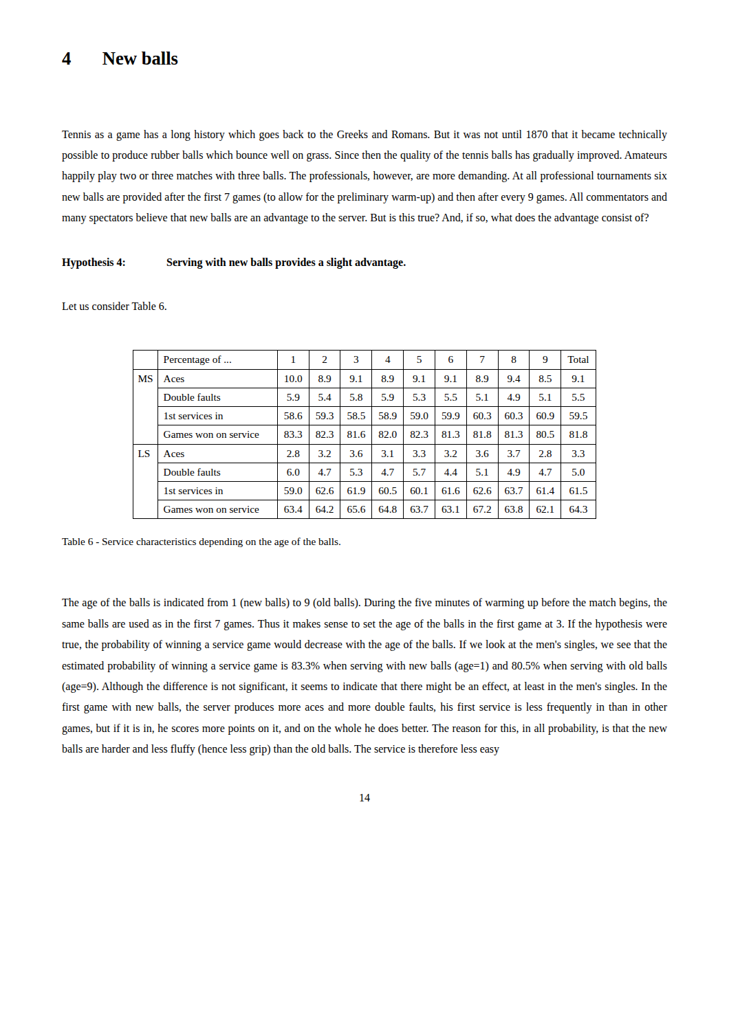4 New balls
Tennis as a game has a long history which goes back to the Greeks and Romans. But it was not until 1870 that it became technically possible to produce rubber balls which bounce well on grass. Since then the quality of the tennis balls has gradually improved. Amateurs happily play two or three matches with three balls. The professionals, however, are more demanding. At all professional tournaments six new balls are provided after the first 7 games (to allow for the preliminary warm-up) and then after every 9 games. All commentators and many spectators believe that new balls are an advantage to the server. But is this true? And, if so, what does the advantage consist of?
Hypothesis 4: Serving with new balls provides a slight advantage.
Let us consider Table 6.
| | Percentage of ... | 1 | 2 | 3 | 4 | 5 | 6 | 7 | 8 | 9 | Total |
| MS | Aces | 10.0 | 8.9 | 9.1 | 8.9 | 9.1 | 9.1 | 8.9 | 9.4 | 8.5 | 9.1 |
| | Double faults | 5.9 | 5.4 | 5.8 | 5.9 | 5.3 | 5.5 | 5.1 | 4.9 | 5.1 | 5.5 |
| | 1st services in | 58.6 | 59.3 | 58.5 | 58.9 | 59.0 | 59.9 | 60.3 | 60.3 | 60.9 | 59.5 |
| | Games won on service | 83.3 | 82.3 | 81.6 | 82.0 | 82.3 | 81.3 | 81.8 | 81.3 | 80.5 | 81.8 |
| LS | Aces | 2.8 | 3.2 | 3.6 | 3.1 | 3.3 | 3.2 | 3.6 | 3.7 | 2.8 | 3.3 |
| | Double faults | 6.0 | 4.7 | 5.3 | 4.7 | 5.7 | 4.4 | 5.1 | 4.9 | 4.7 | 5.0 |
| | 1st services in | 59.0 | 62.6 | 61.9 | 60.5 | 60.1 | 61.6 | 62.6 | 63.7 | 61.4 | 61.5 |
| | Games won on service | 63.4 | 64.2 | 65.6 | 64.8 | 63.7 | 63.1 | 67.2 | 63.8 | 62.1 | 64.3 |
Table 6 - Service characteristics depending on the age of the balls.
The age of the balls is indicated from 1 (new balls) to 9 (old balls). During the five minutes of warming up before the match begins, the same balls are used as in the first 7 games. Thus it makes sense to set the age of the balls in the first game at 3. If the hypothesis were true, the probability of winning a service game would decrease with the age of the balls. If we look at the men's singles, we see that the estimated probability of winning a service game is 83.3% when serving with new balls (age=1) and 80.5% when serving with old balls (age=9). Although the difference is not significant, it seems to indicate that there might be an effect, at least in the men's singles. In the first game with new balls, the server produces more aces and more double faults, his first service is less frequently in than in other games, but if it is in, he scores more points on it, and on the whole he does better. The reason for this, in all probability, is that the new balls are harder and less fluffy (hence less grip) than the old balls. The service is therefore less easy
14